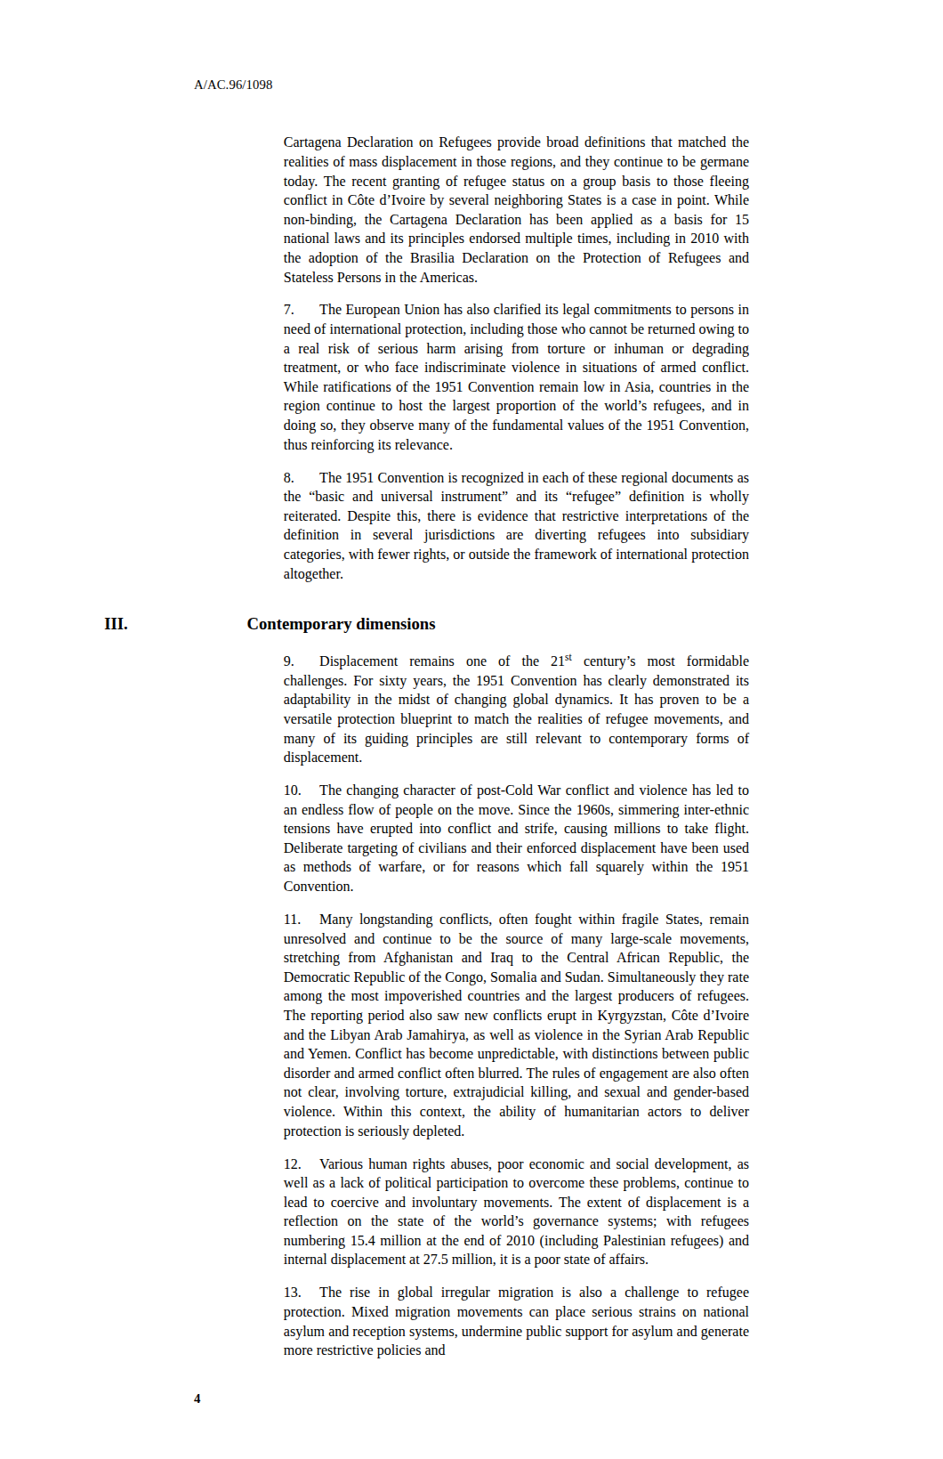A/AC.96/1098
Cartagena Declaration on Refugees provide broad definitions that matched the realities of mass displacement in those regions, and they continue to be germane today. The recent granting of refugee status on a group basis to those fleeing conflict in Côte d’Ivoire by several neighboring States is a case in point. While non-binding, the Cartagena Declaration has been applied as a basis for 15 national laws and its principles endorsed multiple times, including in 2010 with the adoption of the Brasilia Declaration on the Protection of Refugees and Stateless Persons in the Americas.
7. The European Union has also clarified its legal commitments to persons in need of international protection, including those who cannot be returned owing to a real risk of serious harm arising from torture or inhuman or degrading treatment, or who face indiscriminate violence in situations of armed conflict. While ratifications of the 1951 Convention remain low in Asia, countries in the region continue to host the largest proportion of the world’s refugees, and in doing so, they observe many of the fundamental values of the 1951 Convention, thus reinforcing its relevance.
8. The 1951 Convention is recognized in each of these regional documents as the “basic and universal instrument” and its “refugee” definition is wholly reiterated. Despite this, there is evidence that restrictive interpretations of the definition in several jurisdictions are diverting refugees into subsidiary categories, with fewer rights, or outside the framework of international protection altogether.
III. Contemporary dimensions
9. Displacement remains one of the 21st century’s most formidable challenges. For sixty years, the 1951 Convention has clearly demonstrated its adaptability in the midst of changing global dynamics. It has proven to be a versatile protection blueprint to match the realities of refugee movements, and many of its guiding principles are still relevant to contemporary forms of displacement.
10. The changing character of post-Cold War conflict and violence has led to an endless flow of people on the move. Since the 1960s, simmering inter-ethnic tensions have erupted into conflict and strife, causing millions to take flight. Deliberate targeting of civilians and their enforced displacement have been used as methods of warfare, or for reasons which fall squarely within the 1951 Convention.
11. Many longstanding conflicts, often fought within fragile States, remain unresolved and continue to be the source of many large-scale movements, stretching from Afghanistan and Iraq to the Central African Republic, the Democratic Republic of the Congo, Somalia and Sudan. Simultaneously they rate among the most impoverished countries and the largest producers of refugees. The reporting period also saw new conflicts erupt in Kyrgyzstan, Côte d’Ivoire and the Libyan Arab Jamahirya, as well as violence in the Syrian Arab Republic and Yemen. Conflict has become unpredictable, with distinctions between public disorder and armed conflict often blurred. The rules of engagement are also often not clear, involving torture, extrajudicial killing, and sexual and gender-based violence. Within this context, the ability of humanitarian actors to deliver protection is seriously depleted.
12. Various human rights abuses, poor economic and social development, as well as a lack of political participation to overcome these problems, continue to lead to coercive and involuntary movements. The extent of displacement is a reflection on the state of the world’s governance systems; with refugees numbering 15.4 million at the end of 2010 (including Palestinian refugees) and internal displacement at 27.5 million, it is a poor state of affairs.
13. The rise in global irregular migration is also a challenge to refugee protection. Mixed migration movements can place serious strains on national asylum and reception systems, undermine public support for asylum and generate more restrictive policies and
4